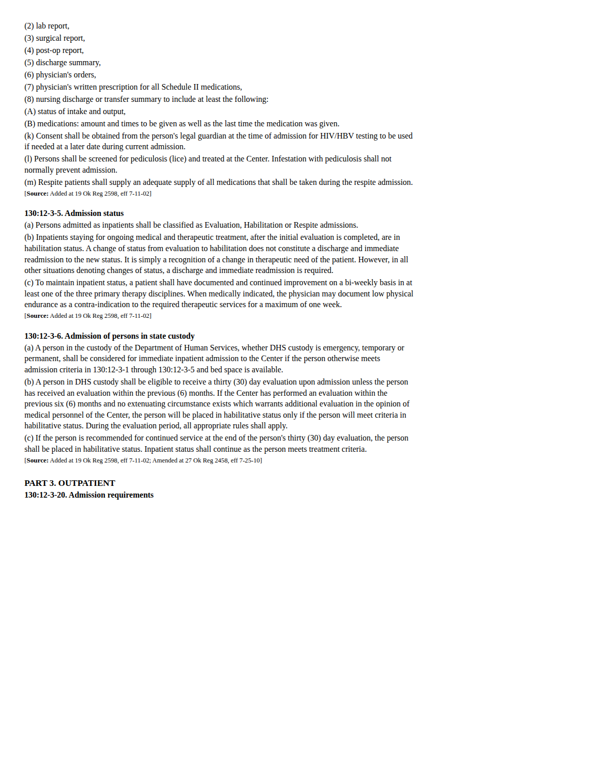(2) lab report,
(3) surgical report,
(4) post-op report,
(5) discharge summary,
(6) physician's orders,
(7) physician's written prescription for all Schedule II medications,
(8) nursing discharge or transfer summary to include at least the following:
(A) status of intake and output,
(B) medications: amount and times to be given as well as the last time the medication was given.
(k) Consent shall be obtained from the person's legal guardian at the time of admission for HIV/HBV testing to be used if needed at a later date during current admission.
(l) Persons shall be screened for pediculosis (lice) and treated at the Center. Infestation with pediculosis shall not normally prevent admission.
(m) Respite patients shall supply an adequate supply of all medications that shall be taken during the respite admission.
[Source: Added at 19 Ok Reg 2598, eff 7-11-02]
130:12-3-5. Admission status
(a) Persons admitted as inpatients shall be classified as Evaluation, Habilitation or Respite admissions.
(b) Inpatients staying for ongoing medical and therapeutic treatment, after the initial evaluation is completed, are in habilitation status. A change of status from evaluation to habilitation does not constitute a discharge and immediate readmission to the new status. It is simply a recognition of a change in therapeutic need of the patient. However, in all other situations denoting changes of status, a discharge and immediate readmission is required.
(c) To maintain inpatient status, a patient shall have documented and continued improvement on a bi-weekly basis in at least one of the three primary therapy disciplines. When medically indicated, the physician may document low physical endurance as a contra-indication to the required therapeutic services for a maximum of one week.
[Source: Added at 19 Ok Reg 2598, eff 7-11-02]
130:12-3-6. Admission of persons in state custody
(a) A person in the custody of the Department of Human Services, whether DHS custody is emergency, temporary or permanent, shall be considered for immediate inpatient admission to the Center if the person otherwise meets admission criteria in 130:12-3-1 through 130:12-3-5 and bed space is available.
(b) A person in DHS custody shall be eligible to receive a thirty (30) day evaluation upon admission unless the person has received an evaluation within the previous (6) months. If the Center has performed an evaluation within the previous six (6) months and no extenuating circumstance exists which warrants additional evaluation in the opinion of medical personnel of the Center, the person will be placed in habilitative status only if the person will meet criteria in habilitative status. During the evaluation period, all appropriate rules shall apply.
(c) If the person is recommended for continued service at the end of the person's thirty (30) day evaluation, the person shall be placed in habilitative status. Inpatient status shall continue as the person meets treatment criteria.
[Source: Added at 19 Ok Reg 2598, eff 7-11-02; Amended at 27 Ok Reg 2458, eff 7-25-10]
PART 3. OUTPATIENT
130:12-3-20. Admission requirements